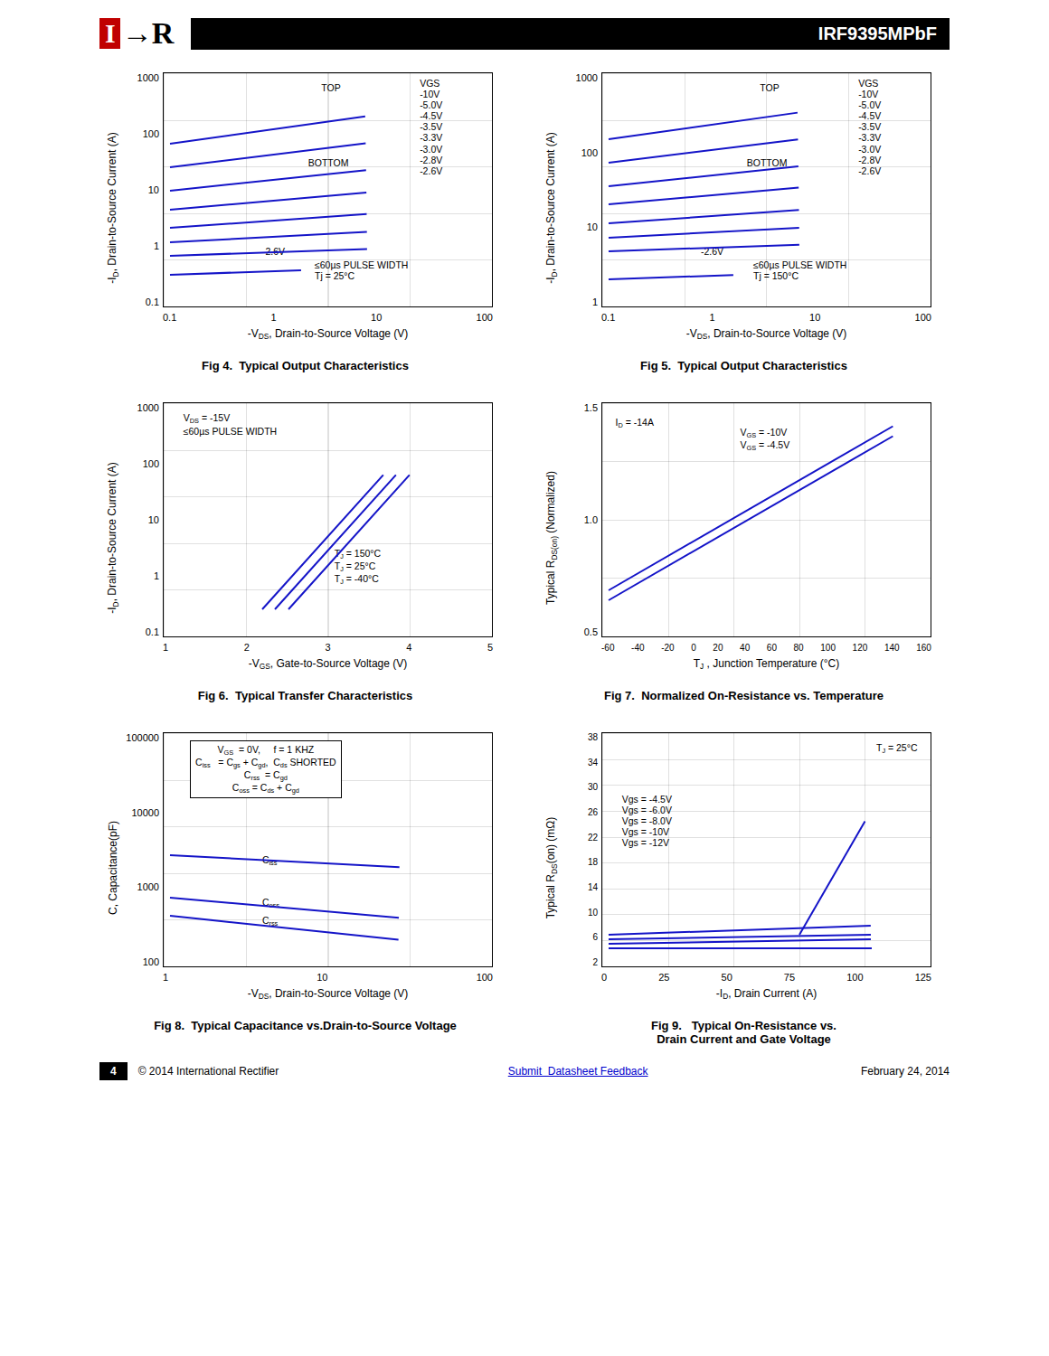I→R
IRF9395MPbF
-ID, Drain-to-Source Current (A)
1000
100
10
1
0.1
TOP
VGS
-10V
-5.0V
-4.5V
-3.5V
-3.3V
-3.0V
-2.8V
-2.6V
BOTTOM
-2.6V
≤60µs PULSE WIDTH
Tj = 25°C
0.1
1
10
100
-VDS, Drain-to-Source Voltage (V)
Fig 4. Typical Output Characteristics
-ID, Drain-to-Source Current (A)
1000
100
10
1
TOP
VGS
-10V
-5.0V
-4.5V
-3.5V
-3.3V
-3.0V
-2.8V
-2.6V
BOTTOM
-2.6V
≤60µs PULSE WIDTH
Tj = 150°C
0.1
1
10
100
-VDS, Drain-to-Source Voltage (V)
Fig 5. Typical Output Characteristics
-ID, Drain-to-Source Current (A)
1000
100
10
1
0.1
VDS = -15V
≤60µs PULSE WIDTH
TJ = 150°C
TJ = 25°C
TJ = -40°C
1
2
3
4
5
-VGS, Gate-to-Source Voltage (V)
Fig 6. Typical Transfer Characteristics
Typical RDS(on) (Normalized)
1.5
1.0
0.5
ID = -14A
VGS = -10V
VGS = -4.5V
-60
-40
-20
0
20
40
60
80
100
120
140
160
TJ , Junction Temperature (°C)
Fig 7. Normalized On-Resistance vs. Temperature
C, Capacitance(pF)
100000
10000
1000
100
VGS = 0V, f = 1 KHZ
Ciss = Cgs + Cgd, Cds SHORTED
Crss = Cgd
Coss = Cds + Cgd
Ciss
Coss
Crss
1
10
100
-VDS, Drain-to-Source Voltage (V)
Fig 8. Typical Capacitance vs.Drain-to-Source Voltage
Typical RDS(on) (mΩ)
38
34
30
26
22
18
14
10
6
2
TJ = 25°C
Vgs = -4.5V
Vgs = -6.0V
Vgs = -8.0V
Vgs = -10V
Vgs = -12V
0
25
50
75
100
125
-ID, Drain Current (A)
Fig 9. Typical On-Resistance vs.
Drain Current and Gate Voltage
4
© 2014 International Rectifier
Submit Datasheet Feedback
February 24, 2014